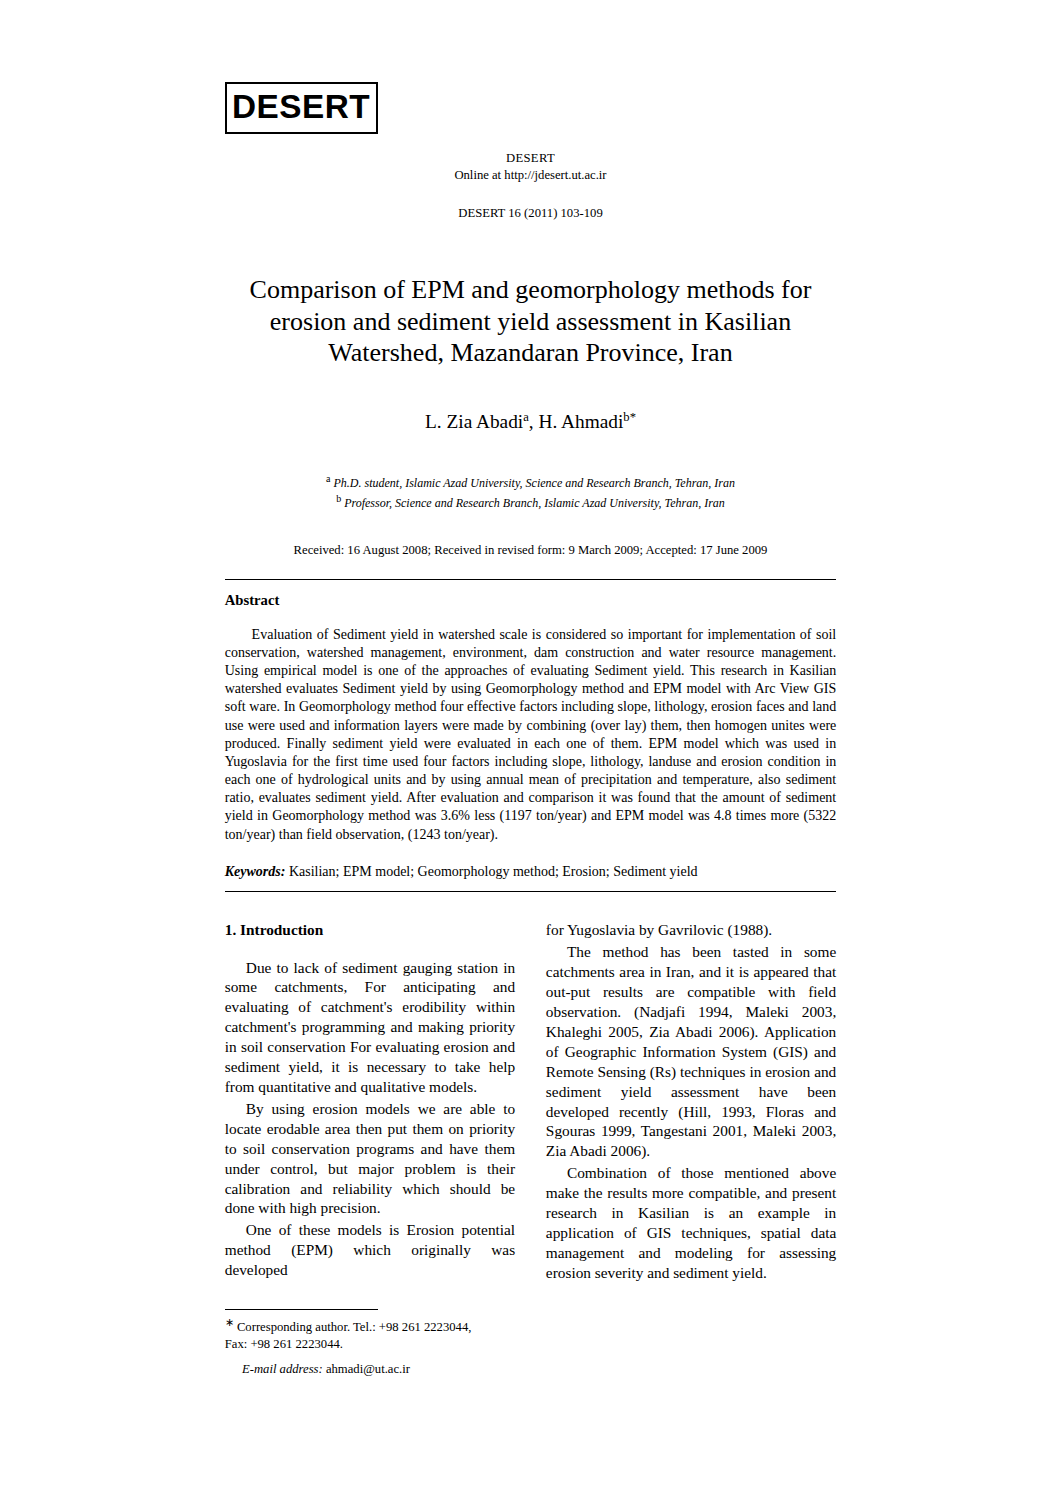DESERT
DESERT
Online at http://jdesert.ut.ac.ir
DESERT 16 (2011) 103-109
Comparison of EPM and geomorphology methods for erosion and sediment yield assessment in Kasilian Watershed, Mazandaran Province, Iran
L. Zia Abadia, H. Ahmadib*
a Ph.D. student, Islamic Azad University, Science and Research Branch, Tehran, Iran
b Professor, Science and Research Branch, Islamic Azad University, Tehran, Iran
Received: 16 August 2008; Received in revised form: 9 March 2009; Accepted: 17 June 2009
Abstract
Evaluation of Sediment yield in watershed scale is considered so important for implementation of soil conservation, watershed management, environment, dam construction and water resource management. Using empirical model is one of the approaches of evaluating Sediment yield. This research in Kasilian watershed evaluates Sediment yield by using Geomorphology method and EPM model with Arc View GIS soft ware. In Geomorphology method four effective factors including slope, lithology, erosion faces and land use were used and information layers were made by combining (over lay) them, then homogen unites were produced. Finally sediment yield were evaluated in each one of them. EPM model which was used in Yugoslavia for the first time used four factors including slope, lithology, landuse and erosion condition in each one of hydrological units and by using annual mean of precipitation and temperature, also sediment ratio, evaluates sediment yield. After evaluation and comparison it was found that the amount of sediment yield in Geomorphology method was 3.6% less (1197 ton/year) and EPM model was 4.8 times more (5322 ton/year) than field observation, (1243 ton/year).
Keywords: Kasilian; EPM model; Geomorphology method; Erosion; Sediment yield
1. Introduction
Due to lack of sediment gauging station in some catchments, For anticipating and evaluating of catchment's erodibility within catchment's programming and making priority in soil conservation For evaluating erosion and sediment yield, it is necessary to take help from quantitative and qualitative models.
By using erosion models we are able to locate erodable area then put them on priority to soil conservation programs and have them under control, but major problem is their calibration and reliability which should be done with high precision.
One of these models is Erosion potential method (EPM) which originally was developed
∗ Corresponding author. Tel.: +98 261 2223044,
Fax: +98 261 2223044.
E-mail address: ahmadi@ut.ac.ir
for Yugoslavia by Gavrilovic (1988).
The method has been tasted in some catchments area in Iran, and it is appeared that out-put results are compatible with field observation. (Nadjafi 1994, Maleki 2003, Khaleghi 2005, Zia Abadi 2006). Application of Geographic Information System (GIS) and Remote Sensing (Rs) techniques in erosion and sediment yield assessment have been developed recently (Hill, 1993, Floras and Sgouras 1999, Tangestani 2001, Maleki 2003, Zia Abadi 2006).
Combination of those mentioned above make the results more compatible, and present research in Kasilian is an example in application of GIS techniques, spatial data management and modeling for assessing erosion severity and sediment yield.